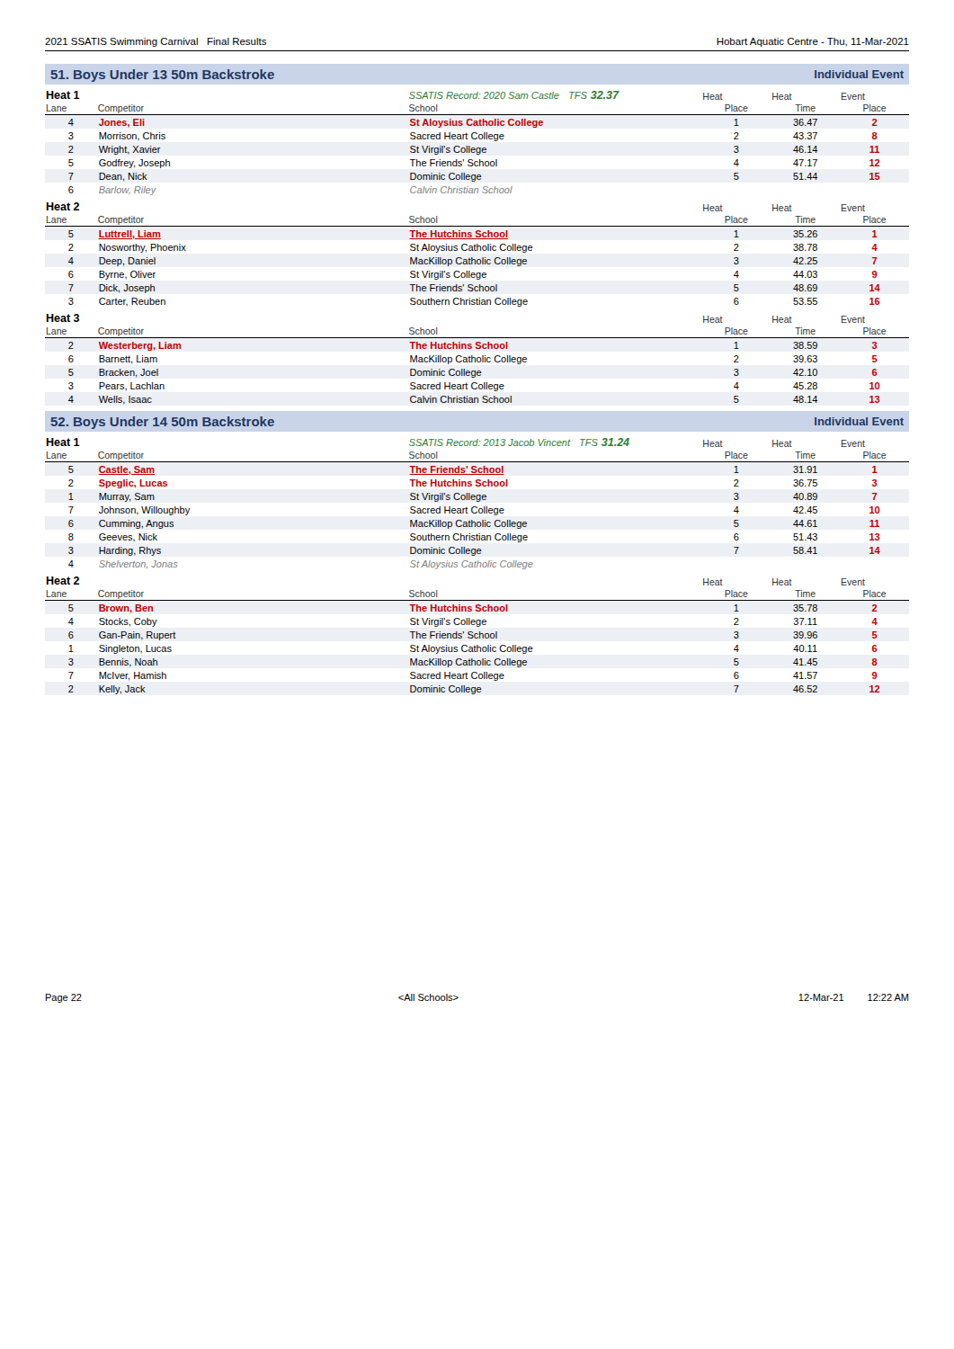2021 SSATIS Swimming Carnival Final Results
Hobart Aquatic Centre - Thu, 11-Mar-2021
51. Boys Under 13 50m Backstroke
Individual Event
| Heat 1 | SSATIS Record: 2020 Sam Castle TFS 32.37 | Heat | Heat | Event |
| Lane | Competitor | School | Place | Time | Place |
| 4 | Jones, Eli | St Aloysius Catholic College | 1 | 36.47 | 2 |
| 3 | Morrison, Chris | Sacred Heart College | 2 | 43.37 | 8 |
| 2 | Wright, Xavier | St Virgil's College | 3 | 46.14 | 11 |
| 5 | Godfrey, Joseph | The Friends' School | 4 | 47.17 | 12 |
| 7 | Dean, Nick | Dominic College | 5 | 51.44 | 15 |
| 6 | Barlow, Riley | Calvin Christian School | | | |
| Heat 2 | Heat | Heat | Event |
| Lane | Competitor | School | Place | Time | Place |
| 5 | Luttrell, Liam | The Hutchins School | 1 | 35.26 | 1 |
| 2 | Nosworthy, Phoenix | St Aloysius Catholic College | 2 | 38.78 | 4 |
| 4 | Deep, Daniel | MacKillop Catholic College | 3 | 42.25 | 7 |
| 6 | Byrne, Oliver | St Virgil's College | 4 | 44.03 | 9 |
| 7 | Dick, Joseph | The Friends' School | 5 | 48.69 | 14 |
| 3 | Carter, Reuben | Southern Christian College | 6 | 53.55 | 16 |
| Heat 3 | Heat | Heat | Event |
| Lane | Competitor | School | Place | Time | Place |
| 2 | Westerberg, Liam | The Hutchins School | 1 | 38.59 | 3 |
| 6 | Barnett, Liam | MacKillop Catholic College | 2 | 39.63 | 5 |
| 5 | Bracken, Joel | Dominic College | 3 | 42.10 | 6 |
| 3 | Pears, Lachlan | Sacred Heart College | 4 | 45.28 | 10 |
| 4 | Wells, Isaac | Calvin Christian School | 5 | 48.14 | 13 |
52. Boys Under 14 50m Backstroke
Individual Event
| Heat 1 | SSATIS Record: 2013 Jacob Vincent TFS 31.24 | Heat | Heat | Event |
| Lane | Competitor | School | Place | Time | Place |
| 5 | Castle, Sam | The Friends' School | 1 | 31.91 | 1 |
| 2 | Speglic, Lucas | The Hutchins School | 2 | 36.75 | 3 |
| 1 | Murray, Sam | St Virgil's College | 3 | 40.89 | 7 |
| 7 | Johnson, Willoughby | Sacred Heart College | 4 | 42.45 | 10 |
| 6 | Cumming, Angus | MacKillop Catholic College | 5 | 44.61 | 11 |
| 8 | Geeves, Nick | Southern Christian College | 6 | 51.43 | 13 |
| 3 | Harding, Rhys | Dominic College | 7 | 58.41 | 14 |
| 4 | Shelverton, Jonas | St Aloysius Catholic College | | | |
| Heat 2 | Heat | Heat | Event |
| Lane | Competitor | School | Place | Time | Place |
| 5 | Brown, Ben | The Hutchins School | 1 | 35.78 | 2 |
| 4 | Stocks, Coby | St Virgil's College | 2 | 37.11 | 4 |
| 6 | Gan-Pain, Rupert | The Friends' School | 3 | 39.96 | 5 |
| 1 | Singleton, Lucas | St Aloysius Catholic College | 4 | 40.11 | 6 |
| 3 | Bennis, Noah | MacKillop Catholic College | 5 | 41.45 | 8 |
| 7 | McIver, Hamish | Sacred Heart College | 6 | 41.57 | 9 |
| 2 | Kelly, Jack | Dominic College | 7 | 46.52 | 12 |
Page 22
<All Schools>
12-Mar-2112:22 AM